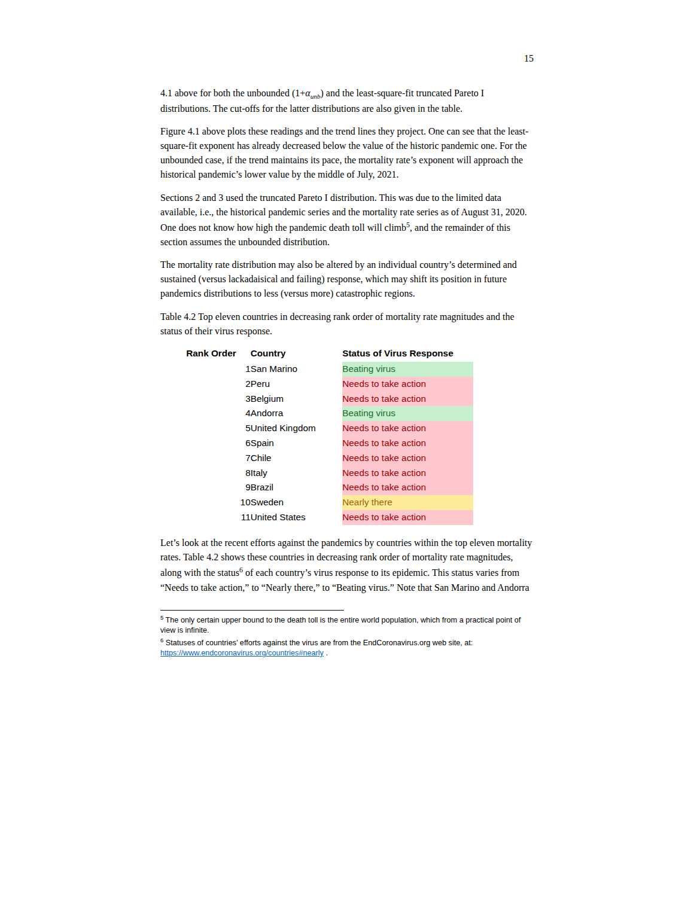15
4.1 above for both the unbounded (1+αunb) and the least-square-fit truncated Pareto I distributions. The cut-offs for the latter distributions are also given in the table.
Figure 4.1 above plots these readings and the trend lines they project. One can see that the least-square-fit exponent has already decreased below the value of the historic pandemic one. For the unbounded case, if the trend maintains its pace, the mortality rate’s exponent will approach the historical pandemic’s lower value by the middle of July, 2021.
Sections 2 and 3 used the truncated Pareto I distribution. This was due to the limited data available, i.e., the historical pandemic series and the mortality rate series as of August 31, 2020. One does not know how high the pandemic death toll will climb5, and the remainder of this section assumes the unbounded distribution.
The mortality rate distribution may also be altered by an individual country’s determined and sustained (versus lackadaisical and failing) response, which may shift its position in future pandemics distributions to less (versus more) catastrophic regions.
Table 4.2 Top eleven countries in decreasing rank order of mortality rate magnitudes and the status of their virus response.
| Rank Order | Country | Status of Virus Response |
| --- | --- | --- |
| 1 | San Marino | Beating virus |
| 2 | Peru | Needs to take action |
| 3 | Belgium | Needs to take action |
| 4 | Andorra | Beating virus |
| 5 | United Kingdom | Needs to take action |
| 6 | Spain | Needs to take action |
| 7 | Chile | Needs to take action |
| 8 | Italy | Needs to take action |
| 9 | Brazil | Needs to take action |
| 10 | Sweden | Nearly there |
| 11 | United States | Needs to take action |
Let’s look at the recent efforts against the pandemics by countries within the top eleven mortality rates. Table 4.2 shows these countries in decreasing rank order of mortality rate magnitudes, along with the status6 of each country’s virus response to its epidemic. This status varies from “Needs to take action,” to “Nearly there,” to “Beating virus.” Note that San Marino and Andorra
5 The only certain upper bound to the death toll is the entire world population, which from a practical point of view is infinite.
6 Statuses of countries’ efforts against the virus are from the EndCoronavirus.org web site, at: https://www.endcoronavirus.org/countries#nearly .